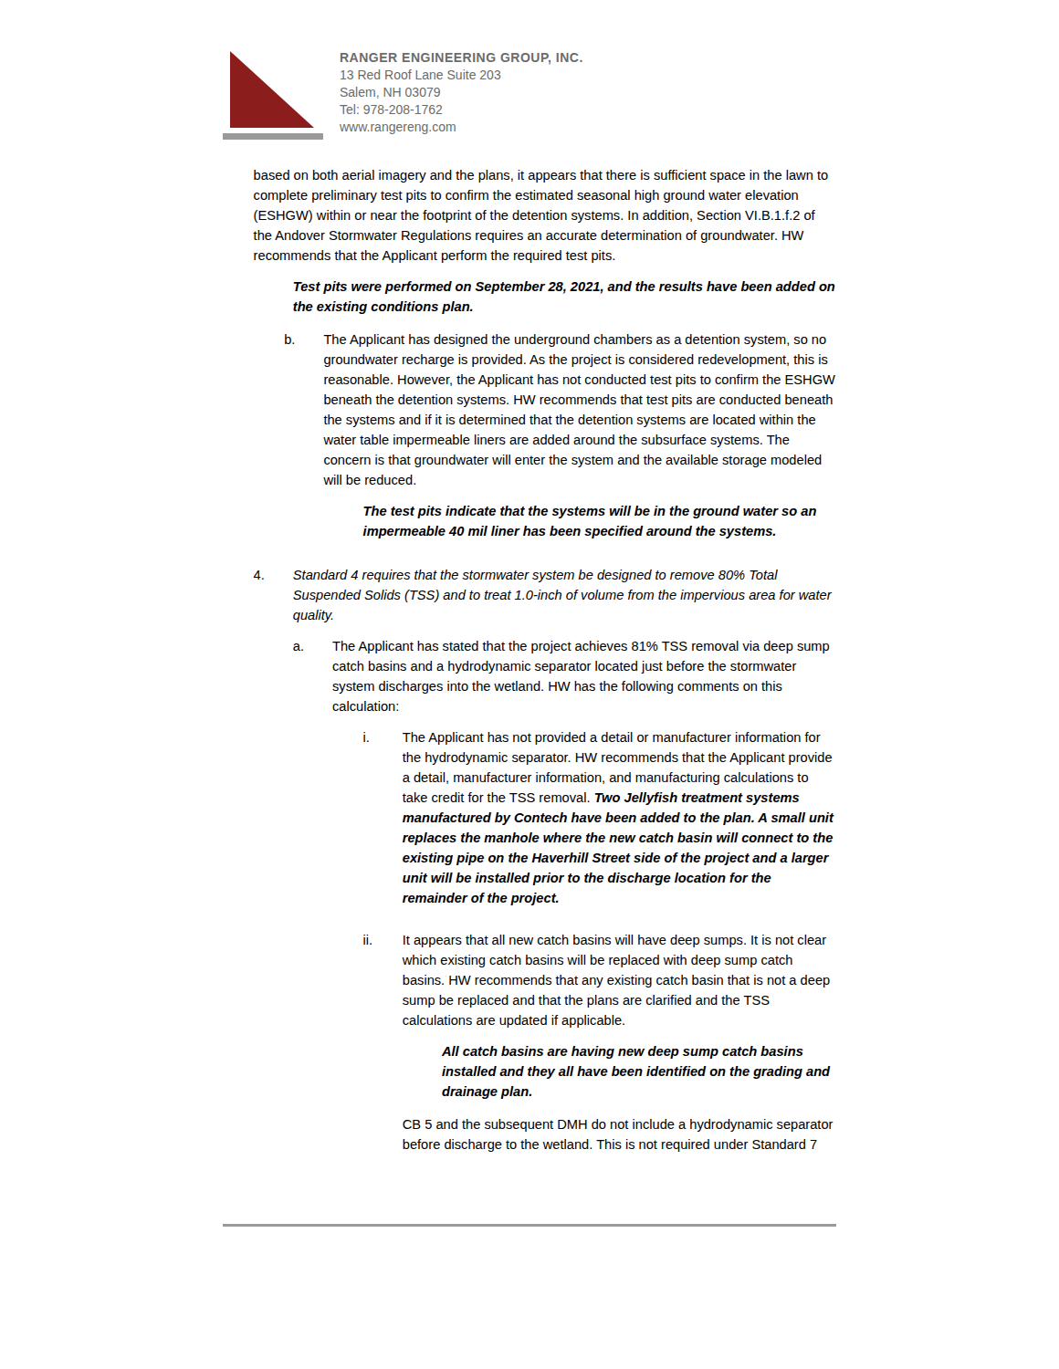RANGER ENGINEERING GROUP, INC.
13 Red Roof Lane Suite 203
Salem, NH 03079
Tel: 978-208-1762
www.rangereng.com
based on both aerial imagery and the plans, it appears that there is sufficient space in the lawn to complete preliminary test pits to confirm the estimated seasonal high ground water elevation (ESHGW) within or near the footprint of the detention systems. In addition, Section VI.B.1.f.2 of the Andover Stormwater Regulations requires an accurate determination of groundwater. HW recommends that the Applicant perform the required test pits.
Test pits were performed on September 28, 2021, and the results have been added on the existing conditions plan.
b.
The Applicant has designed the underground chambers as a detention system, so no groundwater recharge is provided. As the project is considered redevelopment, this is reasonable. However, the Applicant has not conducted test pits to confirm the ESHGW beneath the detention systems. HW recommends that test pits are conducted beneath the systems and if it is determined that the detention systems are located within the water table impermeable liners are added around the subsurface systems. The concern is that groundwater will enter the system and the available storage modeled will be reduced.
The test pits indicate that the systems will be in the ground water so an impermeable 40 mil liner has been specified around the systems.
4.
Standard 4 requires that the stormwater system be designed to remove 80% Total Suspended Solids (TSS) and to treat 1.0-inch of volume from the impervious area for water quality.
a.
The Applicant has stated that the project achieves 81% TSS removal via deep sump catch basins and a hydrodynamic separator located just before the stormwater system discharges into the wetland. HW has the following comments on this calculation:
i.
The Applicant has not provided a detail or manufacturer information for the hydrodynamic separator. HW recommends that the Applicant provide a detail, manufacturer information, and manufacturing calculations to take credit for the TSS removal. Two Jellyfish treatment systems manufactured by Contech have been added to the plan. A small unit replaces the manhole where the new catch basin will connect to the existing pipe on the Haverhill Street side of the project and a larger unit will be installed prior to the discharge location for the remainder of the project.
ii.
It appears that all new catch basins will have deep sumps. It is not clear which existing catch basins will be replaced with deep sump catch basins. HW recommends that any existing catch basin that is not a deep sump be replaced and that the plans are clarified and the TSS calculations are updated if applicable.
All catch basins are having new deep sump catch basins installed and they all have been identified on the grading and drainage plan.
CB 5 and the subsequent DMH do not include a hydrodynamic separator before discharge to the wetland. This is not required under Standard 7